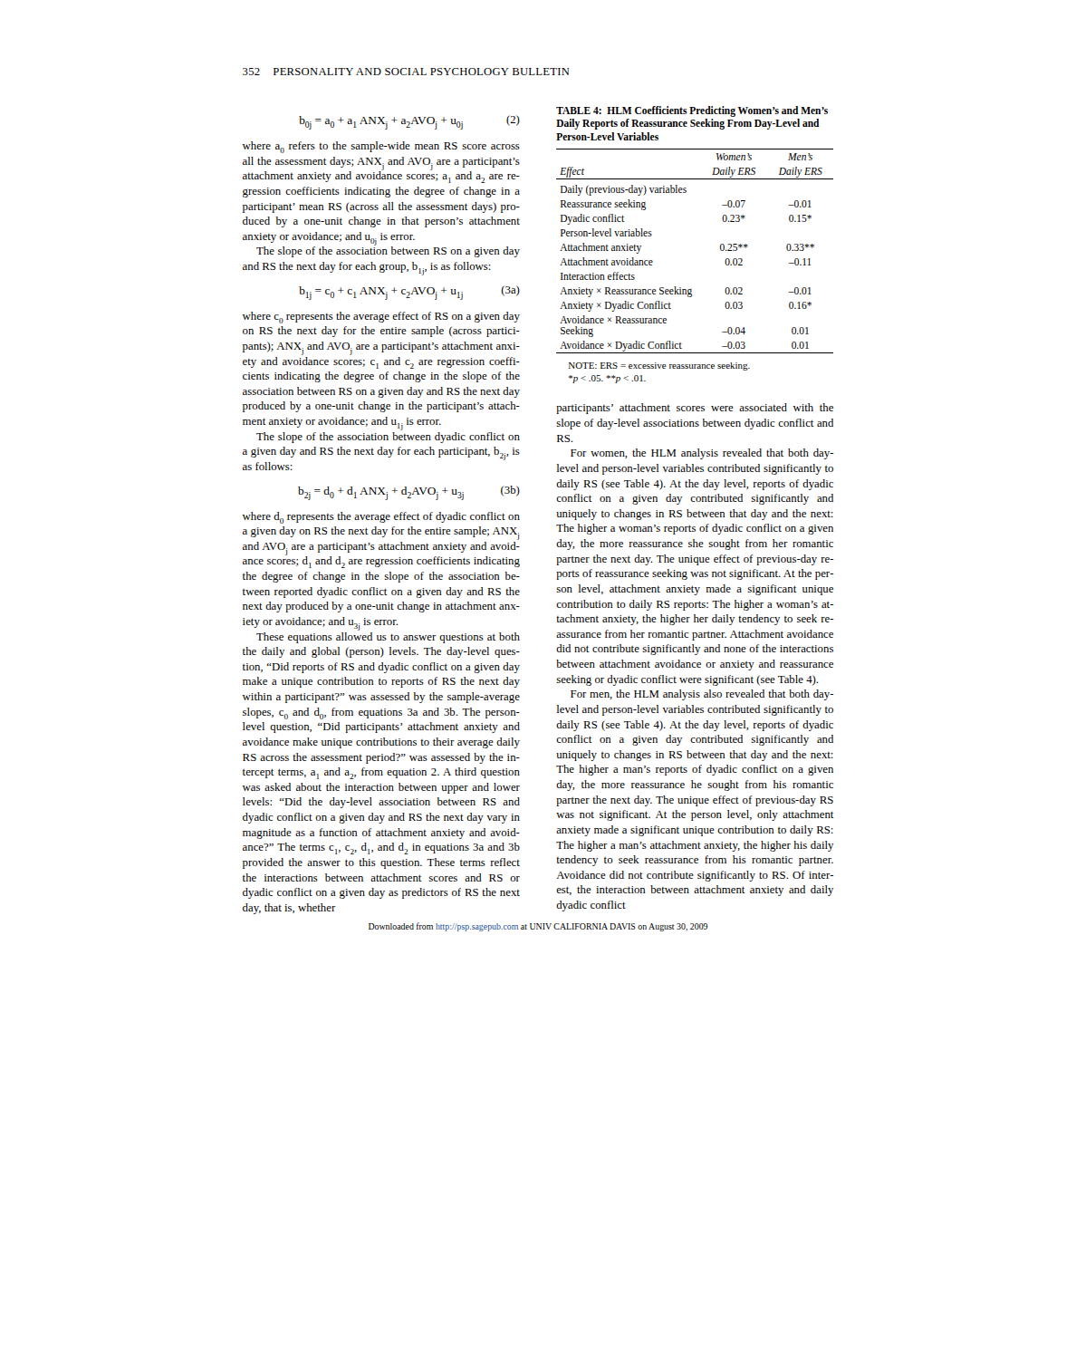352 PERSONALITY AND SOCIAL PSYCHOLOGY BULLETIN
b0j = a0 + a1 ANXj + a2AVOj + u0j (2)
where a0 refers to the sample-wide mean RS score across all the assessment days; ANXj and AVOj are a participant’s attachment anxiety and avoidance scores; a1 and a2 are regression coefficients indicating the degree of change in a participant’ mean RS (across all the assessment days) produced by a one-unit change in that person’s attachment anxiety or avoidance; and u0j is error.
The slope of the association between RS on a given day and RS the next day for each group, b1j, is as follows:
b1j = c0 + c1 ANXj + c2AVOj + u1j (3a)
where c0 represents the average effect of RS on a given day on RS the next day for the entire sample (across participants); ANXj and AVOj are a participant’s attachment anxiety and avoidance scores; c1 and c2 are regression coefficients indicating the degree of change in the slope of the association between RS on a given day and RS the next day produced by a one-unit change in the participant’s attachment anxiety or avoidance; and u1j is error.
The slope of the association between dyadic conflict on a given day and RS the next day for each participant, b2j, is as follows:
b2j = d0 + d1 ANXj + d2AVOj + u3j (3b)
where d0 represents the average effect of dyadic conflict on a given day on RS the next day for the entire sample; ANXj and AVOj are a participant’s attachment anxiety and avoidance scores; d1 and d2 are regression coefficients indicating the degree of change in the slope of the association between reported dyadic conflict on a given day and RS the next day produced by a one-unit change in attachment anxiety or avoidance; and u3j is error.
These equations allowed us to answer questions at both the daily and global (person) levels. The day-level question, “Did reports of RS and dyadic conflict on a given day make a unique contribution to reports of RS the next day within a participant?” was assessed by the sample-average slopes, c0 and d0, from equations 3a and 3b. The person-level question, “Did participants’ attachment anxiety and avoidance make unique contributions to their average daily RS across the assessment period?” was assessed by the intercept terms, a1 and a2, from equation 2. A third question was asked about the interaction between upper and lower levels: “Did the day-level association between RS and dyadic conflict on a given day and RS the next day vary in magnitude as a function of attachment anxiety and avoidance?” The terms c1, c2, d1, and d2 in equations 3a and 3b provided the answer to this question. These terms reflect the interactions between attachment scores and RS or dyadic conflict on a given day as predictors of RS the next day, that is, whether
TABLE 4: HLM Coefficients Predicting Women’s and Men’s Daily Reports of Reassurance Seeking From Day-Level and Person-Level Variables
| | Women’s | Men’s |
| --- | --- | --- |
| Effect | Daily ERS | Daily ERS |
| Daily (previous-day) variables | | |
| Reassurance seeking | –0.07 | –0.01 |
| Dyadic conflict | 0.23* | 0.15* |
| Person-level variables | | |
| Attachment anxiety | 0.25** | 0.33** |
| Attachment avoidance | 0.02 | –0.11 |
| Interaction effects | | |
| Anxiety × Reassurance Seeking | 0.02 | –0.01 |
| Anxiety × Dyadic Conflict | 0.03 | 0.16* |
| Avoidance × Reassurance Seeking | –0.04 | 0.01 |
| Avoidance × Dyadic Conflict | –0.03 | 0.01 |
NOTE: ERS = excessive reassurance seeking.*p < .05. **p < .01.
participants’ attachment scores were associated with the slope of day-level associations between dyadic conflict and RS.
For women, the HLM analysis revealed that both day-level and person-level variables contributed significantly to daily RS (see Table 4). At the day level, reports of dyadic conflict on a given day contributed significantly and uniquely to changes in RS between that day and the next: The higher a woman’s reports of dyadic conflict on a given day, the more reassurance she sought from her romantic partner the next day. The unique effect of previous-day reports of reassurance seeking was not significant. At the person level, attachment anxiety made a significant unique contribution to daily RS reports: The higher a woman’s attachment anxiety, the higher her daily tendency to seek reassurance from her romantic partner. Attachment avoidance did not contribute significantly and none of the interactions between attachment avoidance or anxiety and reassurance seeking or dyadic conflict were significant (see Table 4).
For men, the HLM analysis also revealed that both day-level and person-level variables contributed significantly to daily RS (see Table 4). At the day level, reports of dyadic conflict on a given day contributed significantly and uniquely to changes in RS between that day and the next: The higher a man’s reports of dyadic conflict on a given day, the more reassurance he sought from his romantic partner the next day. The unique effect of previous-day RS was not significant. At the person level, only attachment anxiety made a significant unique contribution to daily RS: The higher a man’s attachment anxiety, the higher his daily tendency to seek reassurance from his romantic partner. Avoidance did not contribute significantly to RS. Of interest, the interaction between attachment anxiety and daily dyadic conflict
Downloaded from http://psp.sagepub.com at UNIV CALIFORNIA DAVIS on August 30, 2009